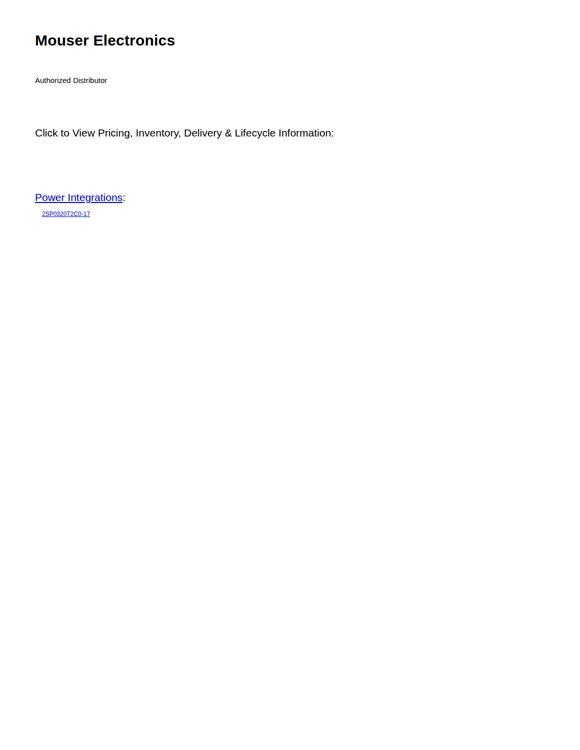Mouser Electronics
Authorized Distributor
Click to View Pricing, Inventory, Delivery & Lifecycle Information:
Power Integrations:
2SP0320T2C0-17